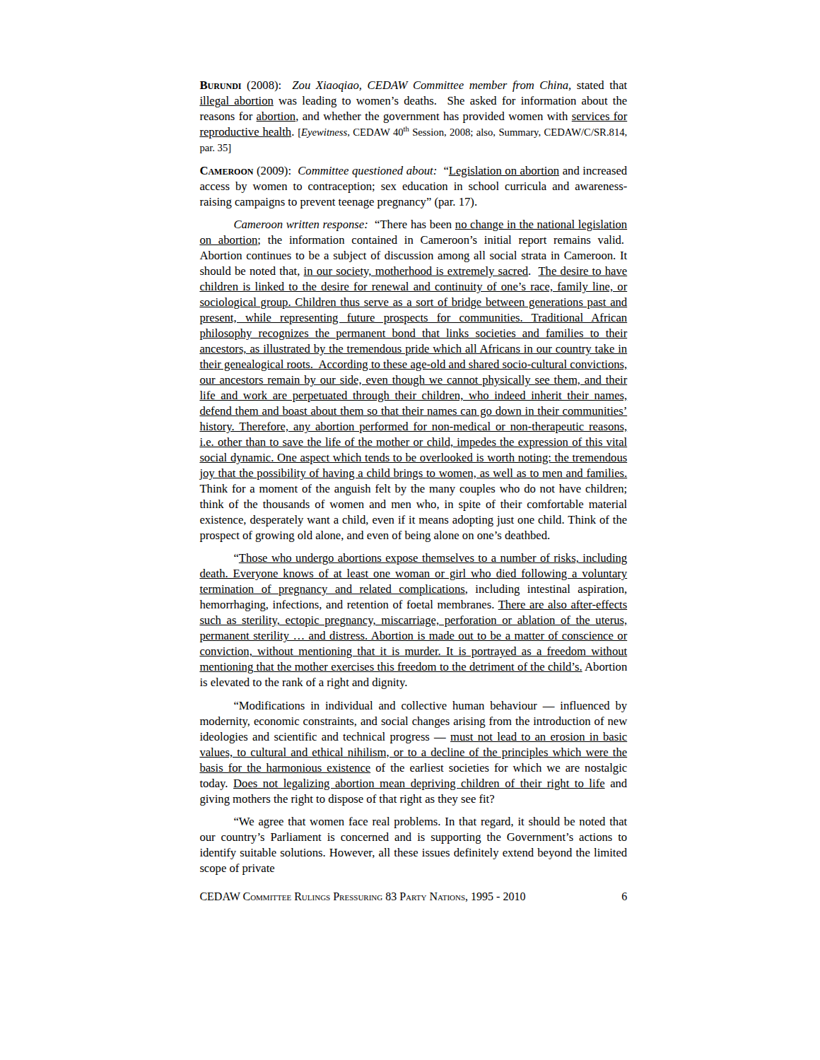Burundi (2008): Zou Xiaoqiao, CEDAW Committee member from China, stated that illegal abortion was leading to women’s deaths. She asked for information about the reasons for abortion, and whether the government has provided women with services for reproductive health. [Eyewitness, CEDAW 40th Session, 2008; also, Summary, CEDAW/C/SR.814, par. 35]
Cameroon (2009): Committee questioned about: “Legislation on abortion and increased access by women to contraception; sex education in school curricula and awareness-raising campaigns to prevent teenage pregnancy” (par. 17).
Cameroon written response: “There has been no change in the national legislation on abortion; the information contained in Cameroon’s initial report remains valid. Abortion continues to be a subject of discussion among all social strata in Cameroon. It should be noted that, in our society, motherhood is extremely sacred. The desire to have children is linked to the desire for renewal and continuity of one’s race, family line, or sociological group. Children thus serve as a sort of bridge between generations past and present, while representing future prospects for communities. Traditional African philosophy recognizes the permanent bond that links societies and families to their ancestors, as illustrated by the tremendous pride which all Africans in our country take in their genealogical roots. According to these age-old and shared socio-cultural convictions, our ancestors remain by our side, even though we cannot physically see them, and their life and work are perpetuated through their children, who indeed inherit their names, defend them and boast about them so that their names can go down in their communities’ history. Therefore, any abortion performed for non-medical or non-therapeutic reasons, i.e. other than to save the life of the mother or child, impedes the expression of this vital social dynamic. One aspect which tends to be overlooked is worth noting: the tremendous joy that the possibility of having a child brings to women, as well as to men and families. Think for a moment of the anguish felt by the many couples who do not have children; think of the thousands of women and men who, in spite of their comfortable material existence, desperately want a child, even if it means adopting just one child. Think of the prospect of growing old alone, and even of being alone on one’s deathbed.
“Those who undergo abortions expose themselves to a number of risks, including death. Everyone knows of at least one woman or girl who died following a voluntary termination of pregnancy and related complications, including intestinal aspiration, hemorrhaging, infections, and retention of foetal membranes. There are also after-effects such as sterility, ectopic pregnancy, miscarriage, perforation or ablation of the uterus, permanent sterility … and distress. Abortion is made out to be a matter of conscience or conviction, without mentioning that it is murder. It is portrayed as a freedom without mentioning that the mother exercises this freedom to the detriment of the child’s. Abortion is elevated to the rank of a right and dignity.
“Modifications in individual and collective human behaviour — influenced by modernity, economic constraints, and social changes arising from the introduction of new ideologies and scientific and technical progress — must not lead to an erosion in basic values, to cultural and ethical nihilism, or to a decline of the principles which were the basis for the harmonious existence of the earliest societies for which we are nostalgic today. Does not legalizing abortion mean depriving children of their right to life and giving mothers the right to dispose of that right as they see fit?
“We agree that women face real problems. In that regard, it should be noted that our country’s Parliament is concerned and is supporting the Government’s actions to identify suitable solutions. However, all these issues definitely extend beyond the limited scope of private
CEDAW Committee Rulings Pressuring 83 Party Nations, 1995 - 2010 6